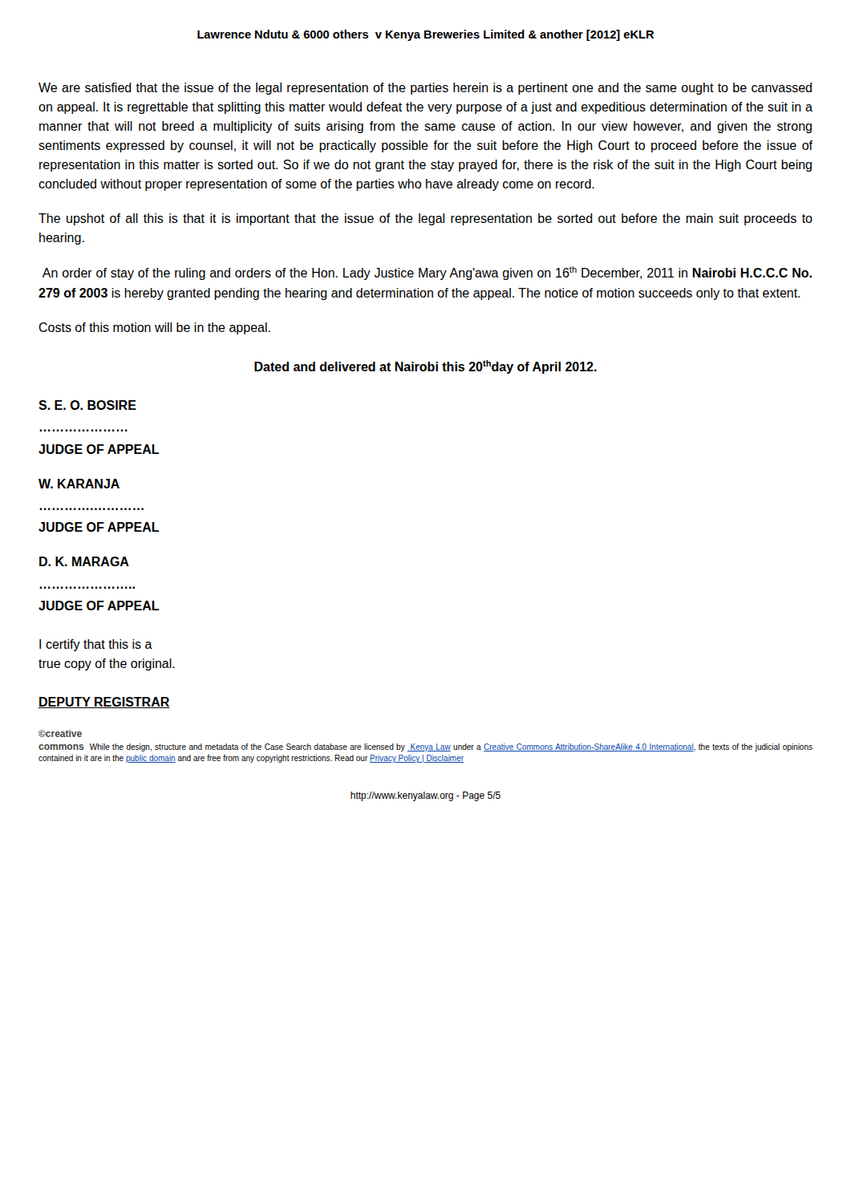Lawrence Ndutu & 6000 others v Kenya Breweries Limited & another [2012] eKLR
We are satisfied that the issue of the legal representation of the parties herein is a pertinent one and the same ought to be canvassed on appeal. It is regrettable that splitting this matter would defeat the very purpose of a just and expeditious determination of the suit in a manner that will not breed a multiplicity of suits arising from the same cause of action. In our view however, and given the strong sentiments expressed by counsel, it will not be practically possible for the suit before the High Court to proceed before the issue of representation in this matter is sorted out. So if we do not grant the stay prayed for, there is the risk of the suit in the High Court being concluded without proper representation of some of the parties who have already come on record.
The upshot of all this is that it is important that the issue of the legal representation be sorted out before the main suit proceeds to hearing.
An order of stay of the ruling and orders of the Hon. Lady Justice Mary Ang'awa given on 16th December, 2011 in Nairobi H.C.C.C No. 279 of 2003 is hereby granted pending the hearing and determination of the appeal. The notice of motion succeeds only to that extent.
Costs of this motion will be in the appeal.
Dated and delivered at Nairobi this 20thday of April 2012.
S. E. O. BOSIRE
…………………
JUDGE OF APPEAL
W. KARANJA
………….…………
JUDGE OF APPEAL
D. K. MARAGA
…………………..
JUDGE OF APPEAL
I certify that this is a
true copy of the original.
DEPUTY REGISTRAR
©creative
commons While the design, structure and metadata of the Case Search database are licensed by Kenya Law under a Creative Commons Attribution-ShareAlike 4.0 International, the texts of the judicial opinions contained in it are in the public domain and are free from any copyright restrictions. Read our Privacy Policy | Disclaimer
http://www.kenyalaw.org - Page 5/5